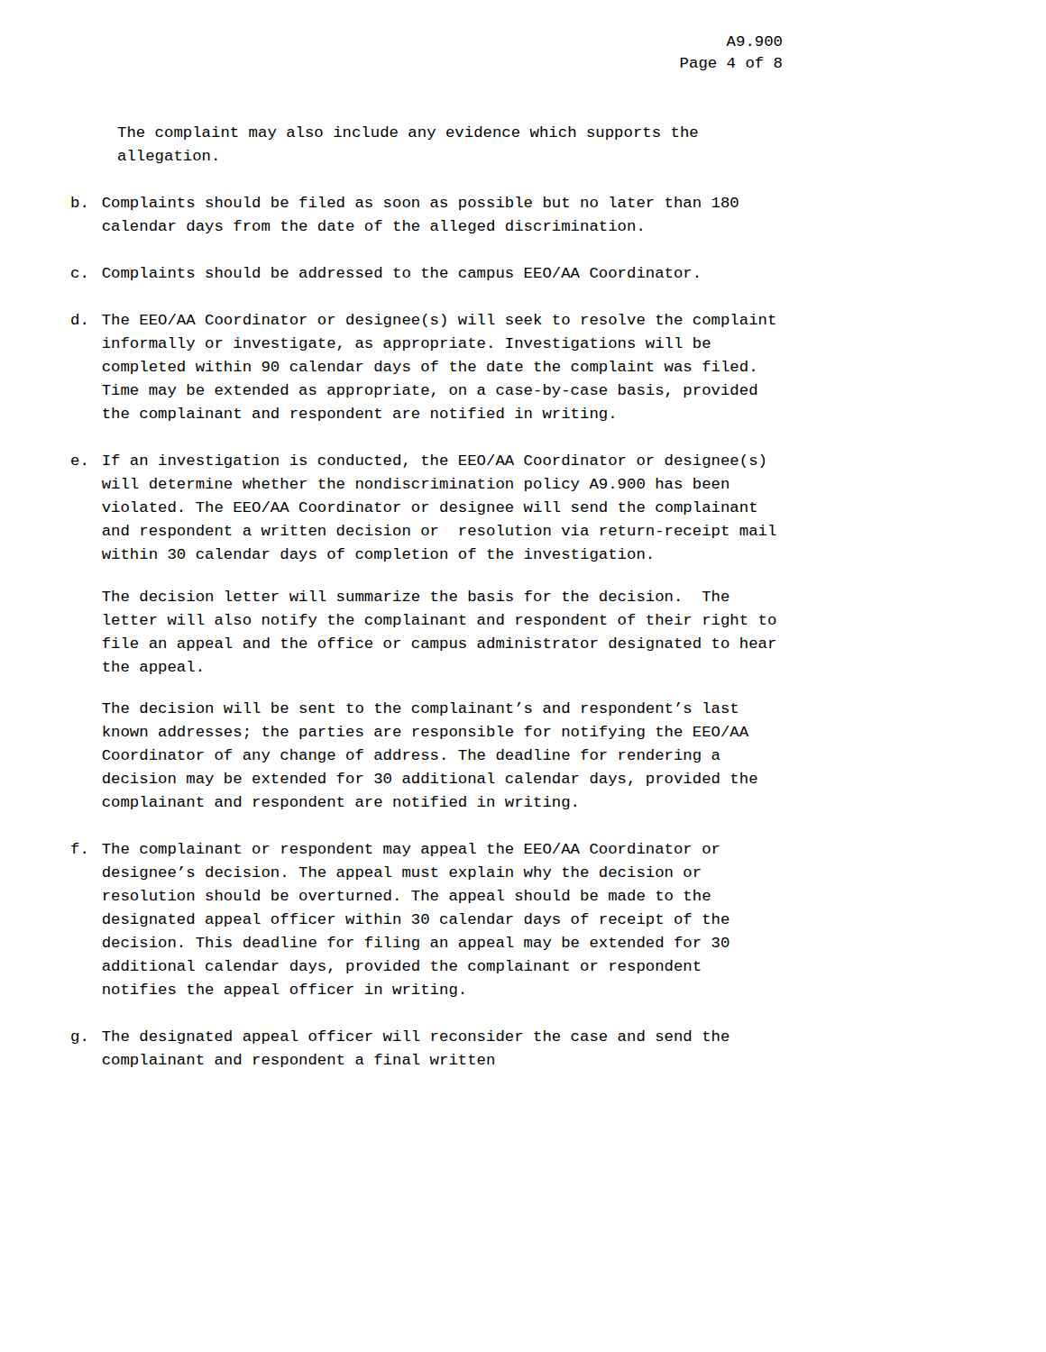A9.900
Page 4 of 8
The complaint may also include any evidence which supports the allegation.
b.
Complaints should be filed as soon as possible but no later than 180 calendar days from the date of the alleged discrimination.
c.
Complaints should be addressed to the campus EEO/AA Coordinator.
d.
The EEO/AA Coordinator or designee(s) will seek to resolve the complaint informally or investigate, as appropriate. Investigations will be completed within 90 calendar days of the date the complaint was filed. Time may be extended as appropriate, on a case-by-case basis, provided the complainant and respondent are notified in writing.
e.
If an investigation is conducted, the EEO/AA Coordinator or designee(s) will determine whether the nondiscrimination policy A9.900 has been violated. The EEO/AA Coordinator or designee will send the complainant and respondent a written decision or resolution via return-receipt mail within 30 calendar days of completion of the investigation.
The decision letter will summarize the basis for the decision. The letter will also notify the complainant and respondent of their right to file an appeal and the office or campus administrator designated to hear the appeal.
The decision will be sent to the complainant’s and respondent’s last known addresses; the parties are responsible for notifying the EEO/AA Coordinator of any change of address. The deadline for rendering a decision may be extended for 30 additional calendar days, provided the complainant and respondent are notified in writing.
f.
The complainant or respondent may appeal the EEO/AA Coordinator or designee’s decision. The appeal must explain why the decision or resolution should be overturned. The appeal should be made to the designated appeal officer within 30 calendar days of receipt of the decision. This deadline for filing an appeal may be extended for 30 additional calendar days, provided the complainant or respondent notifies the appeal officer in writing.
g.
The designated appeal officer will reconsider the case and send the complainant and respondent a final written